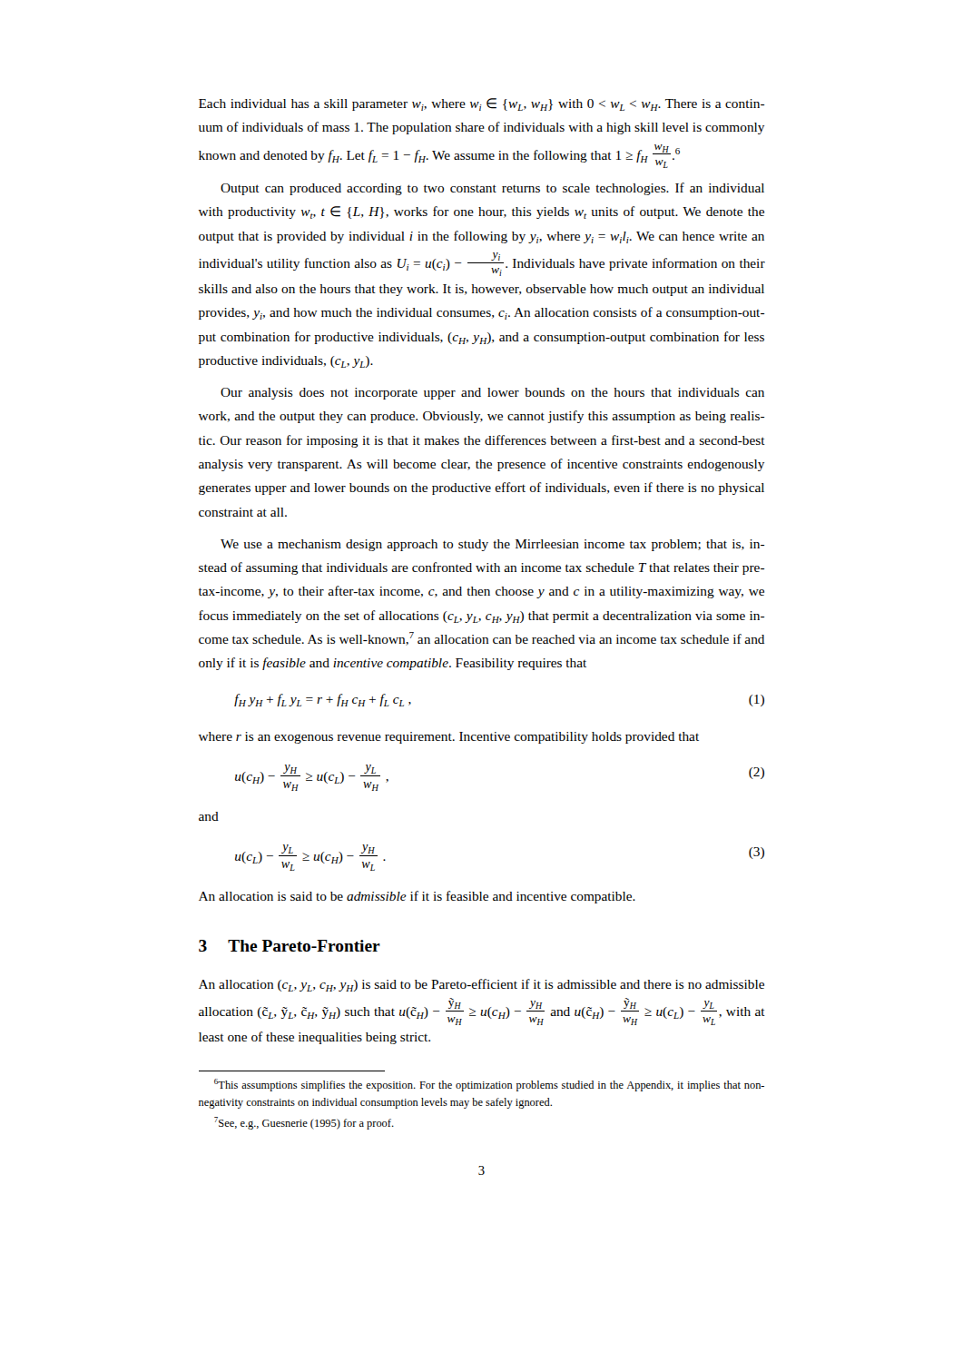Each individual has a skill parameter wi, where wi ∈ {wL, wH} with 0 < wL < wH. There is a continuum of individuals of mass 1. The population share of individuals with a high skill level is commonly known and denoted by fH. Let fL = 1 − fH. We assume in the following that 1 ≥ fH wH wL.6
Output can produced according to two constant returns to scale technologies. If an individual with productivity wt, t ∈ {L, H}, works for one hour, this yields wt units of output. We denote the output that is provided by individual i in the following by yi, where yi = wili. We can hence write an individual's utility function also as Ui = u(ci) − yi wi. Individuals have private information on their skills and also on the hours that they work. It is, however, observable how much output an individual provides, yi, and how much the individual consumes, ci. An allocation consists of a consumption-output combination for productive individuals, (cH, yH), and a consumption-output combination for less productive individuals, (cL, yL).
Our analysis does not incorporate upper and lower bounds on the hours that individuals can work, and the output they can produce. Obviously, we cannot justify this assumption as being realistic. Our reason for imposing it is that it makes the differences between a first-best and a second-best analysis very transparent. As will become clear, the presence of incentive constraints endogenously generates upper and lower bounds on the productive effort of individuals, even if there is no physical constraint at all.
We use a mechanism design approach to study the Mirrleesian income tax problem; that is, instead of assuming that individuals are confronted with an income tax schedule T that relates their pre-tax-income, y, to their after-tax income, c, and then choose y and c in a utility-maximizing way, we focus immediately on the set of allocations (cL, yL, cH, yH) that permit a decentralization via some income tax schedule. As is well-known,7 an allocation can be reached via an income tax schedule if and only if it is feasible and incentive compatible. Feasibility requires that
fH yH + fL yL = r + fH cH + fL cL , (1)
where r is an exogenous revenue requirement. Incentive compatibility holds provided that
u(cH) − yH wH ≥ u(cL) − yL wH , (2)
and
u(cL) − yL wL ≥ u(cH) − yH wL . (3)
An allocation is said to be admissible if it is feasible and incentive compatible.
3 The Pareto-Frontier
An allocation (cL, yL, cH, yH) is said to be Pareto-efficient if it is admissible and there is no admissible allocation (c̃L, ỹL, c̃H, ỹH) such that u(c̃H) − ỹH wH ≥ u(cH) − yH wH and u(c̃H) − ỹH wH ≥ u(cL) − yL wL, with at least one of these inequalities being strict.
6This assumptions simplifies the exposition. For the optimization problems studied in the Appendix, it implies that non-negativity constraints on individual consumption levels may be safely ignored.
7See, e.g., Guesnerie (1995) for a proof.
3